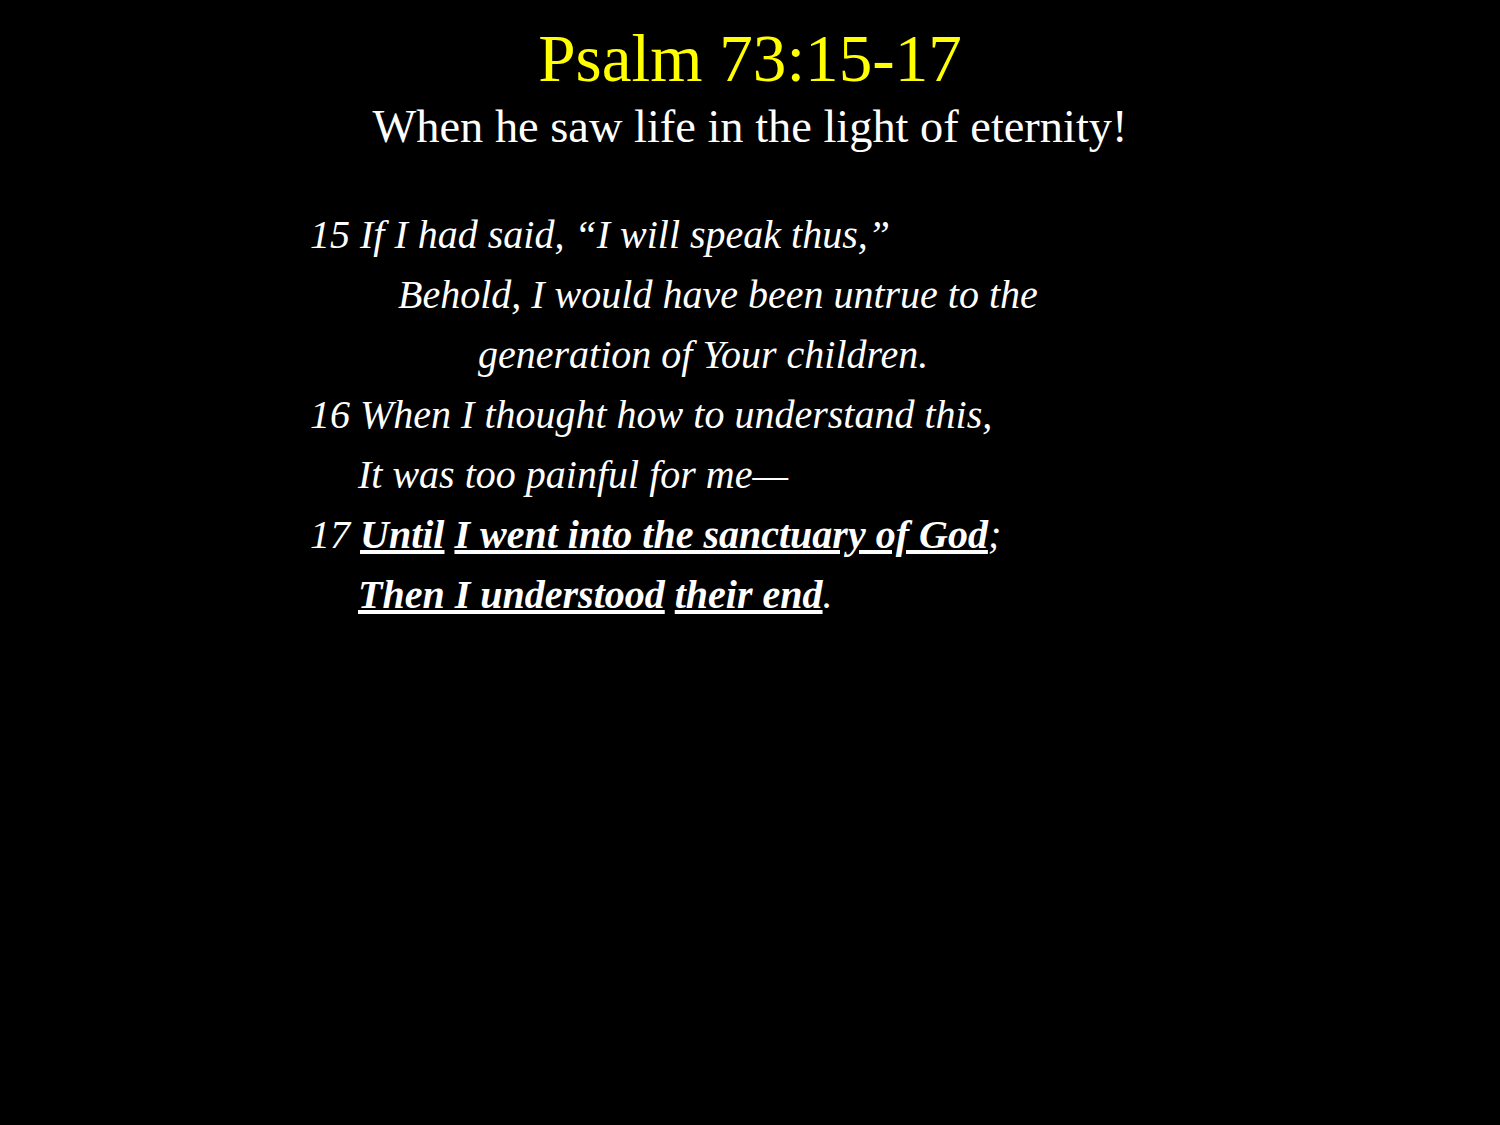Psalm 73:15-17
When he saw life in the light of eternity!
15 If I had said, “I will speak thus,”
Behold, I would have been untrue to the
generation of Your children.
16 When I thought how to understand this,
It was too painful for me—
17 Until I went into the sanctuary of God;
Then I understood their end.